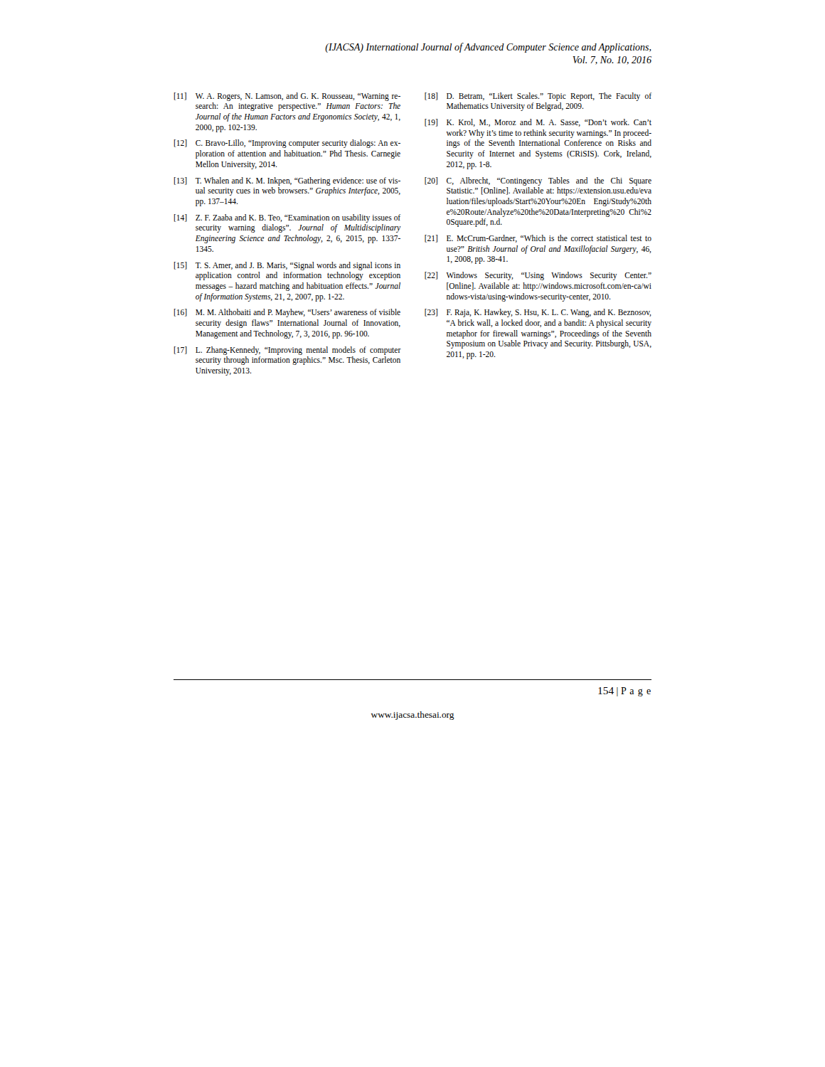(IJACSA) International Journal of Advanced Computer Science and Applications,
Vol. 7, No. 10, 2016
[11] W. A. Rogers, N. Lamson, and G. K. Rousseau, “Warning research: An integrative perspective.” Human Factors: The Journal of the Human Factors and Ergonomics Society, 42, 1, 2000, pp. 102-139.
[12] C. Bravo-Lillo, “Improving computer security dialogs: An exploration of attention and habituation.” Phd Thesis. Carnegie Mellon University, 2014.
[13] T. Whalen and K. M. Inkpen, “Gathering evidence: use of visual security cues in web browsers.” Graphics Interface, 2005, pp. 137–144.
[14] Z. F. Zaaba and K. B. Teo, “Examination on usability issues of security warning dialogs”. Journal of Multidisciplinary Engineering Science and Technology, 2, 6, 2015, pp. 1337-1345.
[15] T. S. Amer, and J. B. Maris, “Signal words and signal icons in application control and information technology exception messages – hazard matching and habituation effects.” Journal of Information Systems, 21, 2, 2007, pp. 1-22.
[16] M. M. Althobaiti and P. Mayhew, “Users’ awareness of visible security design flaws” International Journal of Innovation, Management and Technology, 7, 3, 2016, pp. 96-100.
[17] L. Zhang-Kennedy, “Improving mental models of computer security through information graphics.” Msc. Thesis, Carleton University, 2013.
[18] D. Betram, “Likert Scales.” Topic Report, The Faculty of Mathematics University of Belgrad, 2009.
[19] K. Krol, M., Moroz and M. A. Sasse, “Don’t work. Can’t work? Why it’s time to rethink security warnings.” In proceedings of the Seventh International Conference on Risks and Security of Internet and Systems (CRiSIS). Cork, Ireland, 2012, pp. 1-8.
[20] C, Albrecht, “Contingency Tables and the Chi Square Statistic.” [Online]. Available at: https://extension.usu.edu/evaluation/files/uploads/Start%20Your%20En Engi/Study%20the%20Route/Analyze%20the%20Data/Interpreting%20 Chi%20Square.pdf, n.d.
[21] E. McCrum-Gardner, “Which is the correct statistical test to use?” British Journal of Oral and Maxillofacial Surgery, 46, 1, 2008, pp. 38-41.
[22] Windows Security, “Using Windows Security Center.” [Online]. Available at: http://windows.microsoft.com/en-ca/windows-vista/using-windows-security-center, 2010.
[23] F. Raja, K. Hawkey, S. Hsu, K. L. C. Wang, and K. Beznosov, “A brick wall, a locked door, and a bandit: A physical security metaphor for firewall warnings”, Proceedings of the Seventh Symposium on Usable Privacy and Security. Pittsburgh, USA, 2011, pp. 1-20.
154 | P a g e
www.ijacsa.thesai.org